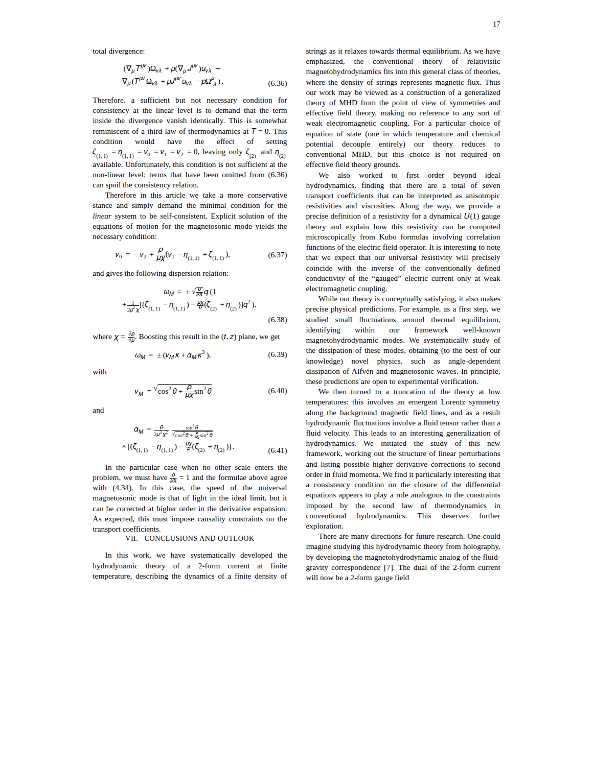17
total divergence:
| ( ∇ μ T μ ν ) Ω ν λ + μ ( ∇ μ J μ ν ) u ν λ ∼ ∇ μ ( T μ ν Ω ν λ + μ J μ ν u ν λ − p Ω λ μ ) . | (6.36) |
Therefore, a sufficient but not necessary condition for consistency at the linear level is to demand that the term inside the divergence vanish identically. This is somewhat reminiscent of a third law of thermodynamics at T=0. This condition would have the effect of setting ζ(1,1)=η(1,1)=ν0=ν1=ν2=0, leaving only ζ(2) and η(2) available. Unfortunately, this condition is not sufficient at the non-linear level; terms that have been omitted from (6.36) can spoil the consistency relation.
Therefore in this article we take a more conservative stance and simply demand the minimal condition for the linear system to be self-consistent. Explicit solution of the equations of motion for the magnetosonic mode yields the necessary condition:
| ν 0 = − ν 2 + ρ μ χ ( ν 1 − η ( 1 , 1 ) + ζ ( 1 , 1 ) ) , | (6.37) |
and gives the following dispersion relation:
| ω M = ± ρ μ χ q ( 1 + 1 2 μ 2 χ [ ( ζ ( 1 , 1 ) − η ( 1 , 1 ) ) − μ χ ρ ( ζ ( 2 ) + η ( 2 ) ) ] q 2 ) , |
| (6.38) |
where χ=∂ρ∂μ. Boosting this result in the (t,z) plane, we get
| ω M = ± ( v M κ + α M κ 3 ) , | (6.39) |
with
| v M = cos 2 θ + ρ μ χ sin 2 θ | (6.40) |
and
| α M = ρ 2 μ 3 χ 2 sin 4 θ cos 2 θ + ρ μ χ sin 2 θ × [ ( ζ ( 1 , 1 ) − η ( 1 , 1 ) ) − μ χ ρ ( ζ ( 2 ) + η ( 2 ) ) ] . | (6.41) |
In the particular case when no other scale enters the problem, we must have ρμχ=1 and the formulae above agree with (4.34). In this case, the speed of the universal magnetosonic mode is that of light in the ideal limit, but it can be corrected at higher order in the derivative expansion. As expected, this must impose causality constraints on the transport coefficients.
VII. CONCLUSIONS AND OUTLOOK
In this work, we have systematically developed the hydrodynamic theory of a 2-form current at finite temperature, describing the dynamics of a finite density of strings as it relaxes towards thermal equilibrium. As we have emphasized, the conventional theory of relativistic magnetohydrodynamics fits into this general class of theories, where the density of strings represents magnetic flux. Thus our work may be viewed as a construction of a generalized theory of MHD from the point of view of symmetries and effective field theory, making no reference to any sort of weak electromagnetic coupling. For a particular choice of equation of state (one in which temperature and chemical potential decouple entirely) our theory reduces to conventional MHD, but this choice is not required on effective field theory grounds.
We also worked to first order beyond ideal hydrodynamics, finding that there are a total of seven transport coefficients that can be interpreted as anisotropic resistivities and viscosities. Along the way, we provide a precise definition of a resistivity for a dynamical U(1) gauge theory and explain how this resistivity can be computed microscopically from Kubo formulas involving correlation functions of the electric field operator. It is interesting to note that we expect that our universal resistivity will precisely coincide with the inverse of the conventionally defined conductivity of the “gauged” electric current only at weak electromagnetic coupling.
While our theory is conceptually satisfying, it also makes precise physical predictions. For example, as a first step, we studied small fluctuations around thermal equilibrium, identifying within our framework well-known magnetohydrodynamic modes. We systematically study of the dissipation of these modes, obtaining (to the best of our knowledge) novel physics, such as angle-dependent dissipation of Alfvén and magnetosonic waves. In principle, these predictions are open to experimental verification.
We then turned to a truncation of the theory at low temperatures: this involves an emergent Lorentz symmetry along the background magnetic field lines, and as a result hydrodynamic fluctuations involve a fluid tensor rather than a fluid velocity. This leads to an interesting generalization of hydrodynamics. We initiated the study of this new framework, working out the structure of linear perturbations and listing possible higher derivative corrections to second order in fluid momenta. We find it particularly interesting that a consistency condition on the closure of the differential equations appears to play a role analogous to the constraints imposed by the second law of thermodynamics in conventional hydrodynamics. This deserves further exploration.
There are many directions for future research. One could imagine studying this hydrodynamic theory from holography, by developing the magnetohydrodynamic analog of the fluid-gravity correspondence [7]. The dual of the 2-form current will now be a 2-form gauge field